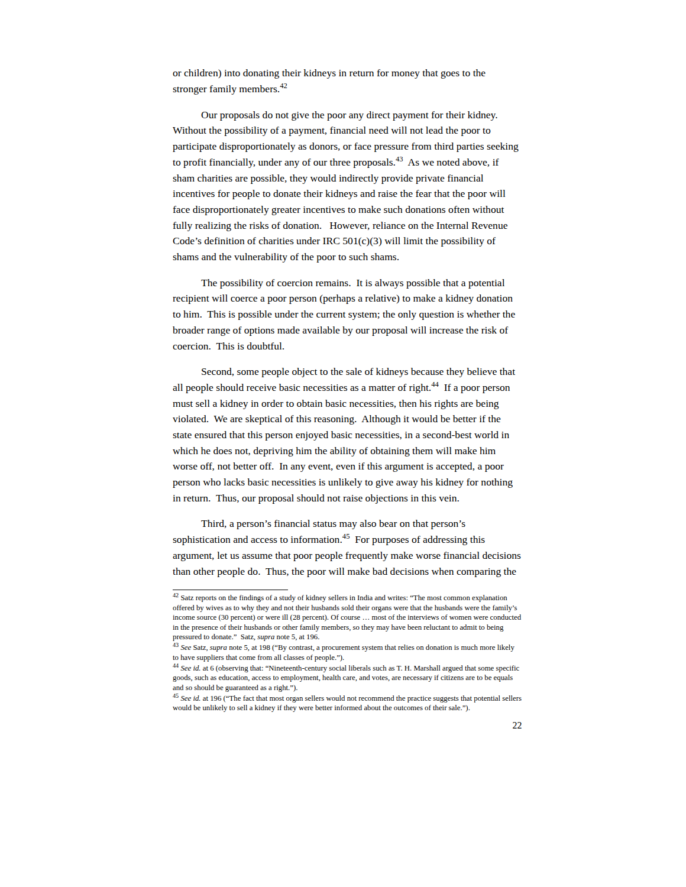or children) into donating their kidneys in return for money that goes to the stronger family members.42
Our proposals do not give the poor any direct payment for their kidney. Without the possibility of a payment, financial need will not lead the poor to participate disproportionately as donors, or face pressure from third parties seeking to profit financially, under any of our three proposals.43 As we noted above, if sham charities are possible, they would indirectly provide private financial incentives for people to donate their kidneys and raise the fear that the poor will face disproportionately greater incentives to make such donations often without fully realizing the risks of donation. However, reliance on the Internal Revenue Code’s definition of charities under IRC 501(c)(3) will limit the possibility of shams and the vulnerability of the poor to such shams.
The possibility of coercion remains. It is always possible that a potential recipient will coerce a poor person (perhaps a relative) to make a kidney donation to him. This is possible under the current system; the only question is whether the broader range of options made available by our proposal will increase the risk of coercion. This is doubtful.
Second, some people object to the sale of kidneys because they believe that all people should receive basic necessities as a matter of right.44 If a poor person must sell a kidney in order to obtain basic necessities, then his rights are being violated. We are skeptical of this reasoning. Although it would be better if the state ensured that this person enjoyed basic necessities, in a second-best world in which he does not, depriving him the ability of obtaining them will make him worse off, not better off. In any event, even if this argument is accepted, a poor person who lacks basic necessities is unlikely to give away his kidney for nothing in return. Thus, our proposal should not raise objections in this vein.
Third, a person’s financial status may also bear on that person’s sophistication and access to information.45 For purposes of addressing this argument, let us assume that poor people frequently make worse financial decisions than other people do. Thus, the poor will make bad decisions when comparing the
42 Satz reports on the findings of a study of kidney sellers in India and writes: “The most common explanation offered by wives as to why they and not their husbands sold their organs were that the husbands were the family’s income source (30 percent) or were ill (28 percent). Of course … most of the interviews of women were conducted in the presence of their husbands or other family members, so they may have been reluctant to admit to being pressured to donate.” Satz, supra note 5, at 196.
43 See Satz, supra note 5, at 198 (“By contrast, a procurement system that relies on donation is much more likely to have suppliers that come from all classes of people.”).
44 See id. at 6 (observing that: “Nineteenth-century social liberals such as T. H. Marshall argued that some specific goods, such as education, access to employment, health care, and votes, are necessary if citizens are to be equals and so should be guaranteed as a right.”).
45 See id. at 196 (“The fact that most organ sellers would not recommend the practice suggests that potential sellers would be unlikely to sell a kidney if they were better informed about the outcomes of their sale.”).
22